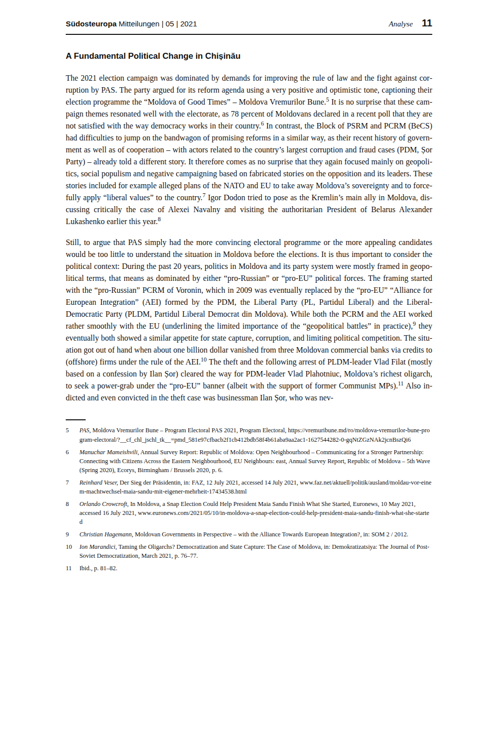Südosteuropa Mitteilungen | 05 | 2021
Analyse 11
A Fundamental Political Change in Chișinău
The 2021 election campaign was dominated by demands for improving the rule of law and the fight against corruption by PAS. The party argued for its reform agenda using a very positive and optimistic tone, captioning their election programme the “Moldova of Good Times” – Moldova Vremurilor Bune.5 It is no surprise that these campaign themes resonated well with the electorate, as 78 percent of Moldovans declared in a recent poll that they are not satisfied with the way democracy works in their country.6 In contrast, the Block of PSRM and PCRM (BeCS) had difficulties to jump on the bandwagon of promising reforms in a similar way, as their recent history of government as well as of cooperation – with actors related to the country’s largest corruption and fraud cases (PDM, Șor Party) – already told a different story. It therefore comes as no surprise that they again focused mainly on geopolitics, social populism and negative campaigning based on fabricated stories on the opposition and its leaders. These stories included for example alleged plans of the NATO and EU to take away Moldova’s sovereignty and to forcefully apply “liberal values” to the country.7 Igor Dodon tried to pose as the Kremlin’s main ally in Moldova, discussing critically the case of Alexei Navalny and visiting the authoritarian President of Belarus Alexander Lukashenko earlier this year.8
Still, to argue that PAS simply had the more convincing electoral programme or the more appealing candidates would be too little to understand the situation in Moldova before the elections. It is thus important to consider the political context: During the past 20 years, politics in Moldova and its party system were mostly framed in geopolitical terms, that means as dominated by either “pro-Russian” or “pro-EU” political forces. The framing started with the “pro-Russian” PCRM of Voronin, which in 2009 was eventually replaced by the “pro-EU” “Alliance for European Integration” (AEI) formed by the PDM, the Liberal Party (PL, Partidul Liberal) and the Liberal-Democratic Party (PLDM, Partidul Liberal Democrat din Moldova). While both the PCRM and the AEI worked rather smoothly with the EU (underlining the limited importance of the “geopolitical battles” in practice),9 they eventually both showed a similar appetite for state capture, corruption, and limiting political competition. The situation got out of hand when about one billion dollar vanished from three Moldovan commercial banks via credits to (offshore) firms under the rule of the AEI.10 The theft and the following arrest of PLDM-leader Vlad Filat (mostly based on a confession by Ilan Șor) cleared the way for PDM-leader Vlad Plahotniuc, Moldova’s richest oligarch, to seek a power-grab under the “pro-EU” banner (albeit with the support of former Communist MPs).11 Also indicted and even convicted in the theft case was businessman Ilan Șor, who was nev-
5 PAS, Moldova Vremurilor Bune – Program Electoral PAS 2021, Program Electoral, https://vremuribune.md/ro/moldova-vremurilor-bune-program-electoral/?__cf_chl_jschl_tk__=pmd_581e97cfbacb2f1cb412bdb58f4b61aba9aa2ac1-1627544282-0-gqNtZGzNAk2jcnBszQi6
6 Manuchar Mameishvili, Annual Survey Report: Republic of Moldova: Open Neighbourhood – Communicating for a Stronger Partnership: Connecting with Citizens Across the Eastern Neighbourhood, EU Neighbours: east, Annual Survey Report, Republic of Moldova – 5th Wave (Spring 2020), Ecorys, Birmingham / Brussels 2020, p. 6.
7 Reinhard Veser, Der Sieg der Präsidentin, in: FAZ, 12 July 2021, accessed 14 July 2021, www.faz.net/aktuell/politik/ausland/moldau-vor-einem-machtwechsel-maia-sandu-mit-eigener-mehrheit-17434538.html
8 Orlando Crowcroft, In Moldova, a Snap Election Could Help President Maia Sandu Finish What She Started, Euronews, 10 May 2021, accessed 16 July 2021, www.euronews.com/2021/05/10/in-moldova-a-snap-election-could-help-president-maia-sandu-finish-what-she-started
9 Christian Hagemann, Moldovan Governments in Perspective – with the Alliance Towards European Integration?, in: SOM 2 / 2012.
10 Ion Marandici, Taming the Oligarchs? Democratization and State Capture: The Case of Moldova, in: Demokratizatsiya: The Journal of Post-Soviet Democratization, March 2021, p. 76–77.
11 Ibid., p. 81–82.